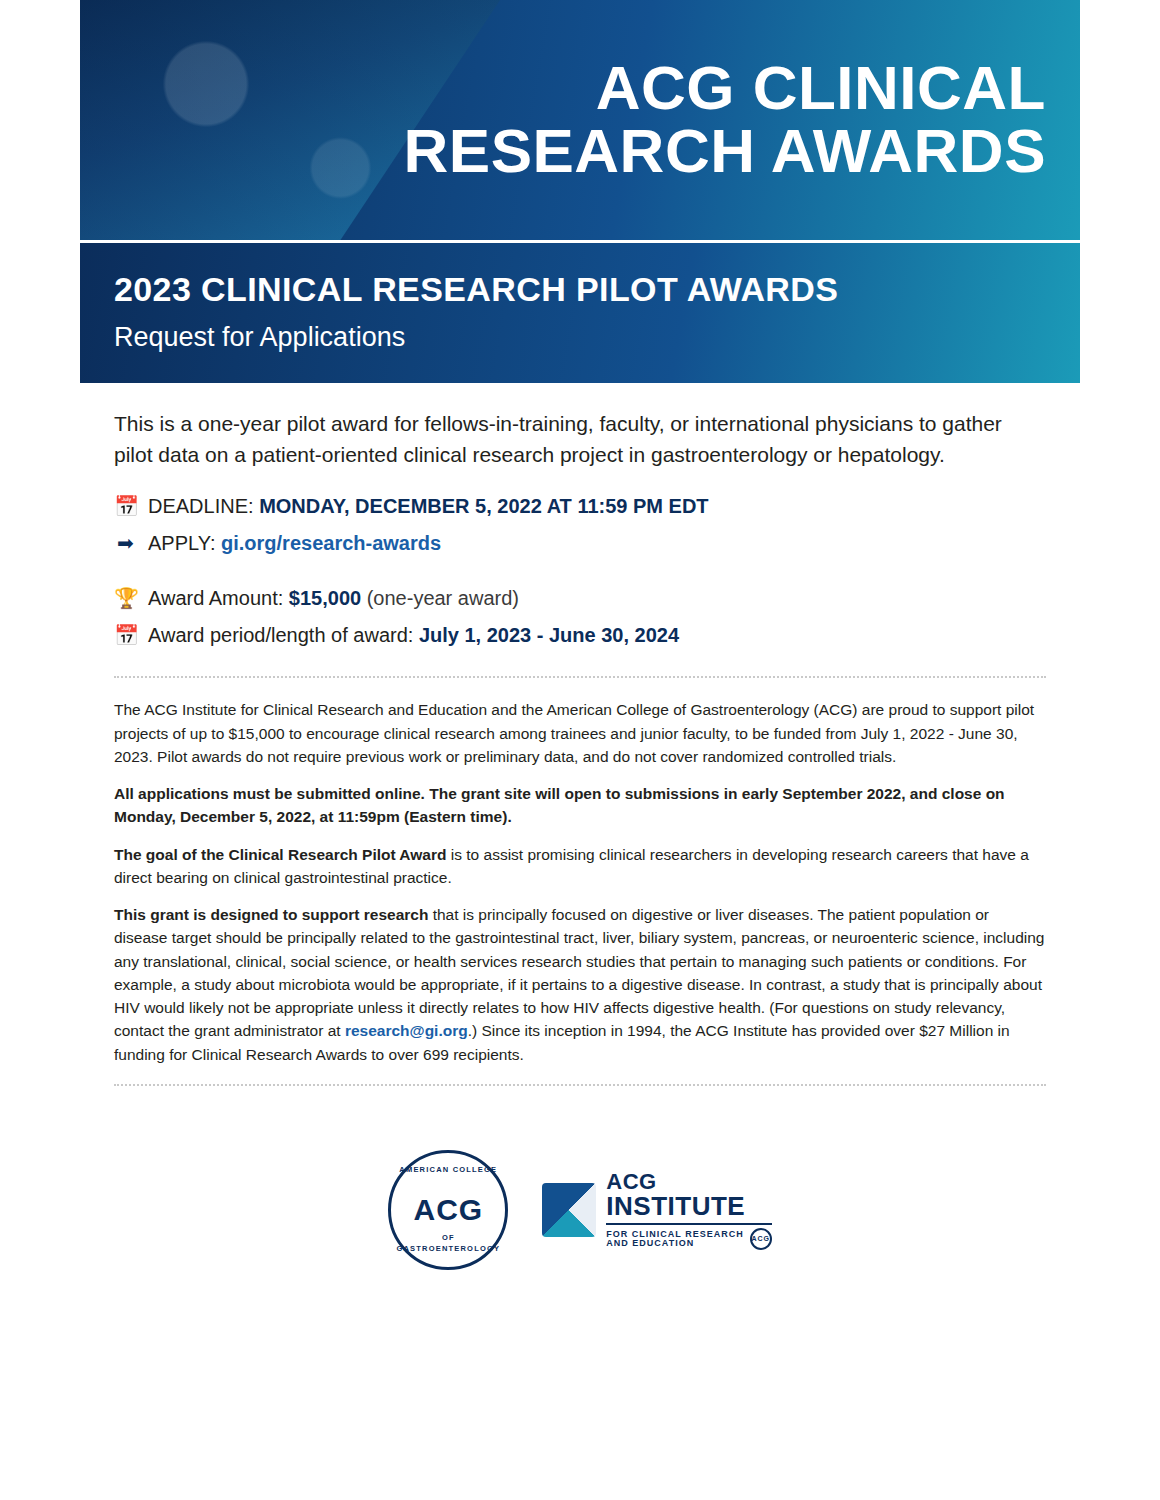ACG Clinical Research Awards
2023 Clinical Research Pilot Awards
Request for Applications
This is a one-year pilot award for fellows-in-training, faculty, or international physicians to gather pilot data on a patient-oriented clinical research project in gastroenterology or hepatology.
📅DEADLINE: MONDAY, DECEMBER 5, 2022 AT 11:59 PM EDT
➡APPLY: gi.org/research-awards
🏆Award Amount: $15,000 (one-year award)
📅Award period/length of award: July 1, 2023 - June 30, 2024
The ACG Institute for Clinical Research and Education and the American College of Gastroenterology (ACG) are proud to support pilot projects of up to $15,000 to encourage clinical research among trainees and junior faculty, to be funded from July 1, 2022 - June 30, 2023. Pilot awards do not require previous work or preliminary data, and do not cover randomized controlled trials.
All applications must be submitted online. The grant site will open to submissions in early September 2022, and close on Monday, December 5, 2022, at 11:59pm (Eastern time).
The goal of the Clinical Research Pilot Award is to assist promising clinical researchers in developing research careers that have a direct bearing on clinical gastrointestinal practice.
This grant is designed to support research that is principally focused on digestive or liver diseases. The patient population or disease target should be principally related to the gastrointestinal tract, liver, biliary system, pancreas, or neuroenteric science, including any translational, clinical, social science, or health services research studies that pertain to managing such patients or conditions. For example, a study about microbiota would be appropriate, if it pertains to a digestive disease. In contrast, a study that is principally about HIV would likely not be appropriate unless it directly relates to how HIV affects digestive health. (For questions on study relevancy, contact the grant administrator at research@gi.org.) Since its inception in 1994, the ACG Institute has provided over $27 Million in funding for Clinical Research Awards to over 699 recipients.
American College ACG of Gastroenterology
ACG
INSTITUTE
For Clinical Research
and Education ACG